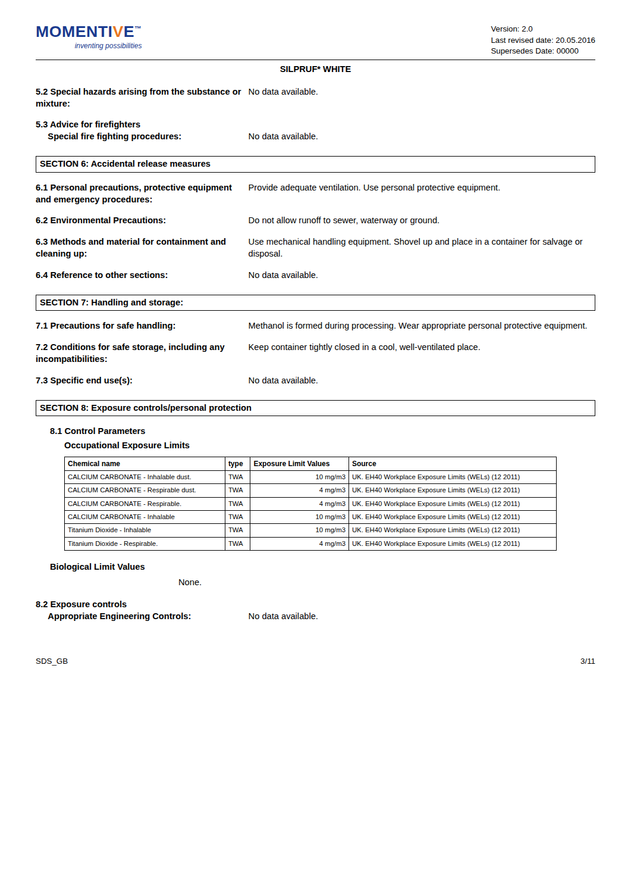MOMENTIVE™
inventing possibilities
Version: 2.0
Last revised date: 20.05.2016
Supersedes Date: 00000
SILPRUF* WHITE
| 5.2 Special hazards arising from the substance or mixture: | No data available. |
| 5.3 Advice for firefighters Special fire fighting procedures: | No data available. |
SECTION 6: Accidental release measures
| 6.1 Personal precautions, protective equipment and emergency procedures: | Provide adequate ventilation. Use personal protective equipment. |
| 6.2 Environmental Precautions: | Do not allow runoff to sewer, waterway or ground. |
| 6.3 Methods and material for containment and cleaning up: | Use mechanical handling equipment. Shovel up and place in a container for salvage or disposal. |
| 6.4 Reference to other sections: | No data available. |
SECTION 7: Handling and storage:
| 7.1 Precautions for safe handling: | Methanol is formed during processing. Wear appropriate personal protective equipment. |
| 7.2 Conditions for safe storage, including any incompatibilities: | Keep container tightly closed in a cool, well-ventilated place. |
| 7.3 Specific end use(s): | No data available. |
SECTION 8: Exposure controls/personal protection
8.1 Control Parameters
Occupational Exposure Limits
| Chemical name | type | Exposure Limit Values | Source |
| --- | --- | --- | --- |
| CALCIUM CARBONATE - Inhalable dust. | TWA | 10 mg/m3 | UK. EH40 Workplace Exposure Limits (WELs) (12 2011) |
| CALCIUM CARBONATE - Respirable dust. | TWA | 4 mg/m3 | UK. EH40 Workplace Exposure Limits (WELs) (12 2011) |
| CALCIUM CARBONATE - Respirable. | TWA | 4 mg/m3 | UK. EH40 Workplace Exposure Limits (WELs) (12 2011) |
| CALCIUM CARBONATE - Inhalable | TWA | 10 mg/m3 | UK. EH40 Workplace Exposure Limits (WELs) (12 2011) |
| Titanium Dioxide - Inhalable | TWA | 10 mg/m3 | UK. EH40 Workplace Exposure Limits (WELs) (12 2011) |
| Titanium Dioxide - Respirable. | TWA | 4 mg/m3 | UK. EH40 Workplace Exposure Limits (WELs) (12 2011) |
Biological Limit Values
None.
| 8.2 Exposure controls Appropriate Engineering Controls: | No data available. |
SDS_GB
3/11